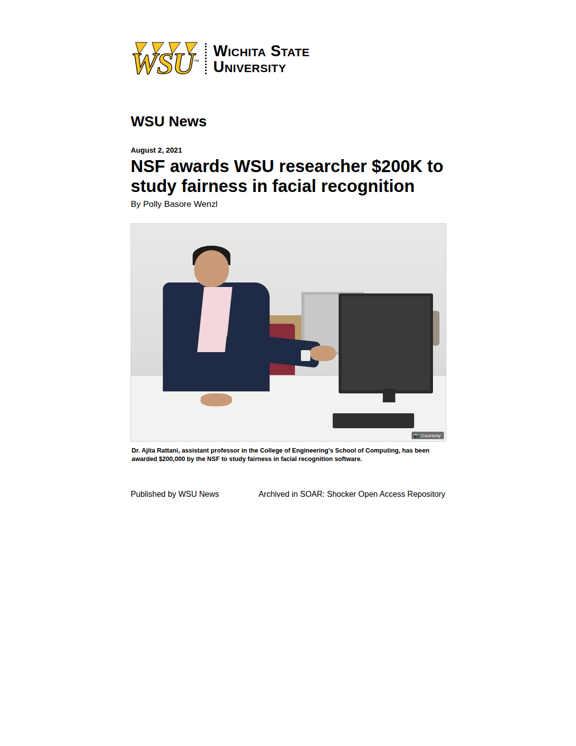▼▼▼▼
WSU™
WICHITA STATE
UNIVERSITY
WSU News
August 2, 2021
NSF awards WSU researcher $200K to study fairness in facial recognition
By Polly Basore Wenzl
Courtesy
Dr. Ajita Rattani, assistant professor in the College of Engineering's School of Computing, has been awarded $200,000 by the NSF to study fairness in facial recognition software.
Published by WSU News
Archived in SOAR: Shocker Open Access Repository